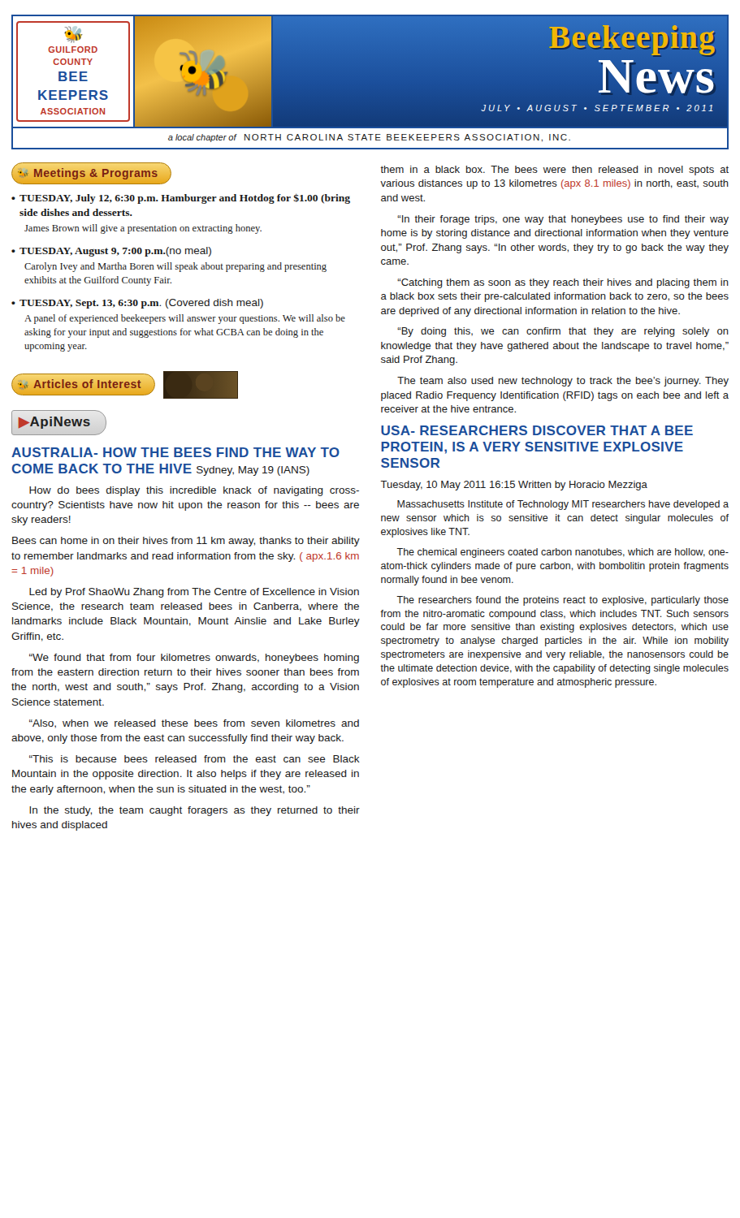🐝
Guilford County Bee Keepers Association
Beekeeping News
JULY • AUGUST • SEPTEMBER • 2011
a local chapter of NORTH CAROLINA STATE BEEKEEPERS ASSOCIATION, INC.
Meetings & Programs
TUESDAY, July 12, 6:30 p.m. Hamburger and Hotdog for $1.00 (bring side dishes and desserts. James Brown will give a presentation on extracting honey.
TUESDAY, August 9, 7:00 p.m.(no meal) Carolyn Ivey and Martha Boren will speak about preparing and presenting exhibits at the Guilford County Fair.
TUESDAY, Sept. 13, 6:30 p.m. (Covered dish meal) A panel of experienced beekeepers will answer your questions. We will also be asking for your input and suggestions for what GCBA can be doing in the upcoming year.
Articles of Interest
▶ApiNews
Australia- How the bees find the way to come back to the hive Sydney, May 19 (IANS)
How do bees display this incredible knack of navigating cross-country? Scientists have now hit upon the reason for this -- bees are sky readers!
Bees can home in on their hives from 11 km away, thanks to their ability to remember landmarks and read information from the sky. ( apx.1.6 km = 1 mile)
Led by Prof ShaoWu Zhang from The Centre of Excellence in Vision Science, the research team released bees in Canberra, where the landmarks include Black Mountain, Mount Ainslie and Lake Burley Griffin, etc.
“We found that from four kilometres onwards, honeybees homing from the eastern direction return to their hives sooner than bees from the north, west and south,” says Prof. Zhang, according to a Vision Science statement.
“Also, when we released these bees from seven kilometres and above, only those from the east can successfully find their way back.
“This is because bees released from the east can see Black Mountain in the opposite direction. It also helps if they are released in the early afternoon, when the sun is situated in the west, too.”
In the study, the team caught foragers as they returned to their hives and displaced
them in a black box. The bees were then released in novel spots at various distances up to 13 kilometres (apx 8.1 miles) in north, east, south and west.
“In their forage trips, one way that honeybees use to find their way home is by storing distance and directional information when they venture out,” Prof. Zhang says. “In other words, they try to go back the way they came.
“Catching them as soon as they reach their hives and placing them in a black box sets their pre-calculated information back to zero, so the bees are deprived of any directional information in relation to the hive.
“By doing this, we can confirm that they are relying solely on knowledge that they have gathered about the landscape to travel home,” said Prof Zhang.
The team also used new technology to track the bee’s journey. They placed Radio Frequency Identification (RFID) tags on each bee and left a receiver at the hive entrance.
USA- Researchers discover that a bee protein, is a very sensitive explosive sensor
Tuesday, 10 May 2011 16:15 Written by Horacio Mezziga
Massachusetts Institute of Technology MIT researchers have developed a new sensor which is so sensitive it can detect singular molecules of explosives like TNT.
The chemical engineers coated carbon nanotubes, which are hollow, one-atom-thick cylinders made of pure carbon, with bombolitin protein fragments normally found in bee venom.
The researchers found the proteins react to explosive, particularly those from the nitro-aromatic compound class, which includes TNT. Such sensors could be far more sensitive than existing explosives detectors, which use spectrometry to analyse charged particles in the air. While ion mobility spectrometers are inexpensive and very reliable, the nanosensors could be the ultimate detection device, with the capability of detecting single molecules of explosives at room temperature and atmospheric pressure.